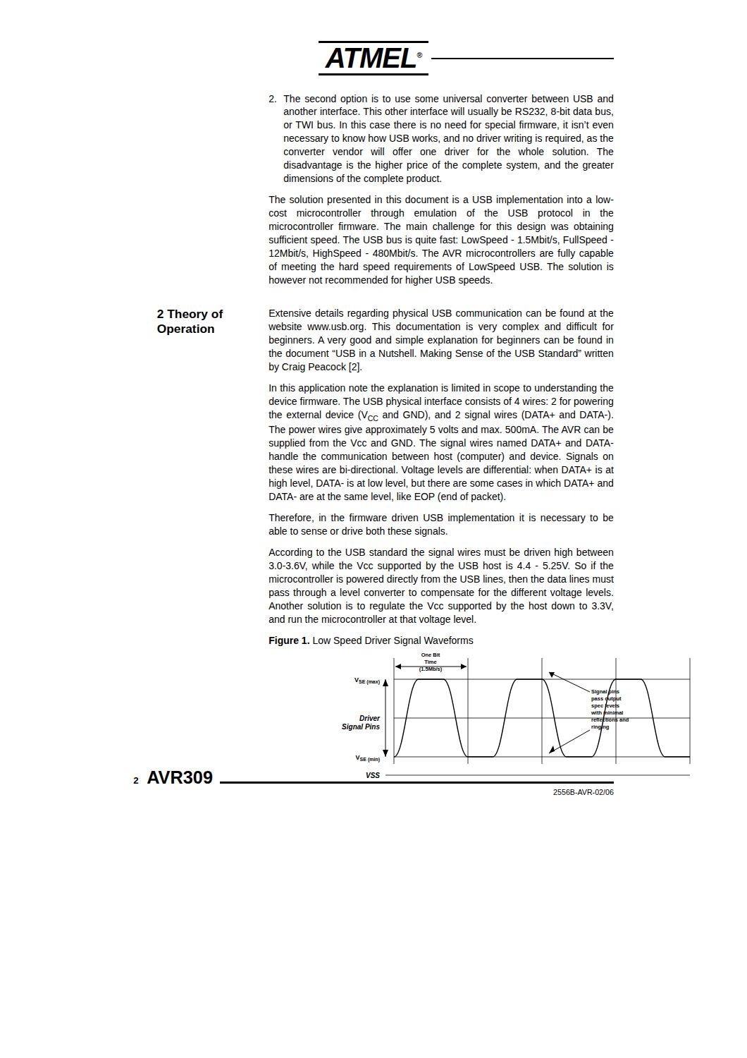ATMEL®
2. The second option is to use some universal converter between USB and another interface. This other interface will usually be RS232, 8-bit data bus, or TWI bus. In this case there is no need for special firmware, it isn’t even necessary to know how USB works, and no driver writing is required, as the converter vendor will offer one driver for the whole solution. The disadvantage is the higher price of the complete system, and the greater dimensions of the complete product.
The solution presented in this document is a USB implementation into a low-cost microcontroller through emulation of the USB protocol in the microcontroller firmware. The main challenge for this design was obtaining sufficient speed. The USB bus is quite fast: LowSpeed - 1.5Mbit/s, FullSpeed - 12Mbit/s, HighSpeed - 480Mbit/s. The AVR microcontrollers are fully capable of meeting the hard speed requirements of LowSpeed USB. The solution is however not recommended for higher USB speeds.
2 Theory of Operation
Extensive details regarding physical USB communication can be found at the website www.usb.org. This documentation is very complex and difficult for beginners. A very good and simple explanation for beginners can be found in the document “USB in a Nutshell. Making Sense of the USB Standard” written by Craig Peacock [2].
In this application note the explanation is limited in scope to understanding the device firmware. The USB physical interface consists of 4 wires: 2 for powering the external device (VCC and GND), and 2 signal wires (DATA+ and DATA-). The power wires give approximately 5 volts and max. 500mA. The AVR can be supplied from the Vcc and GND. The signal wires named DATA+ and DATA- handle the communication between host (computer) and device. Signals on these wires are bi-directional. Voltage levels are differential: when DATA+ is at high level, DATA- is at low level, but there are some cases in which DATA+ and DATA- are at the same level, like EOP (end of packet).
Therefore, in the firmware driven USB implementation it is necessary to be able to sense or drive both these signals.
According to the USB standard the signal wires must be driven high between 3.0-3.6V, while the Vcc supported by the USB host is 4.4 - 5.25V. So if the microcontroller is powered directly from the USB lines, then the data lines must pass through a level converter to compensate for the different voltage levels. Another solution is to regulate the Vcc supported by the host down to 3.3V, and run the microcontroller at that voltage level.
Figure 1. Low Speed Driver Signal Waveforms
VSE (max) Driver Signal Pins VSE (min) VSS One Bit Time (1.5Mb/s) Signal pins pass output spec levels with minimal reflections and ringing
2 AVR309
2556B-AVR-02/06